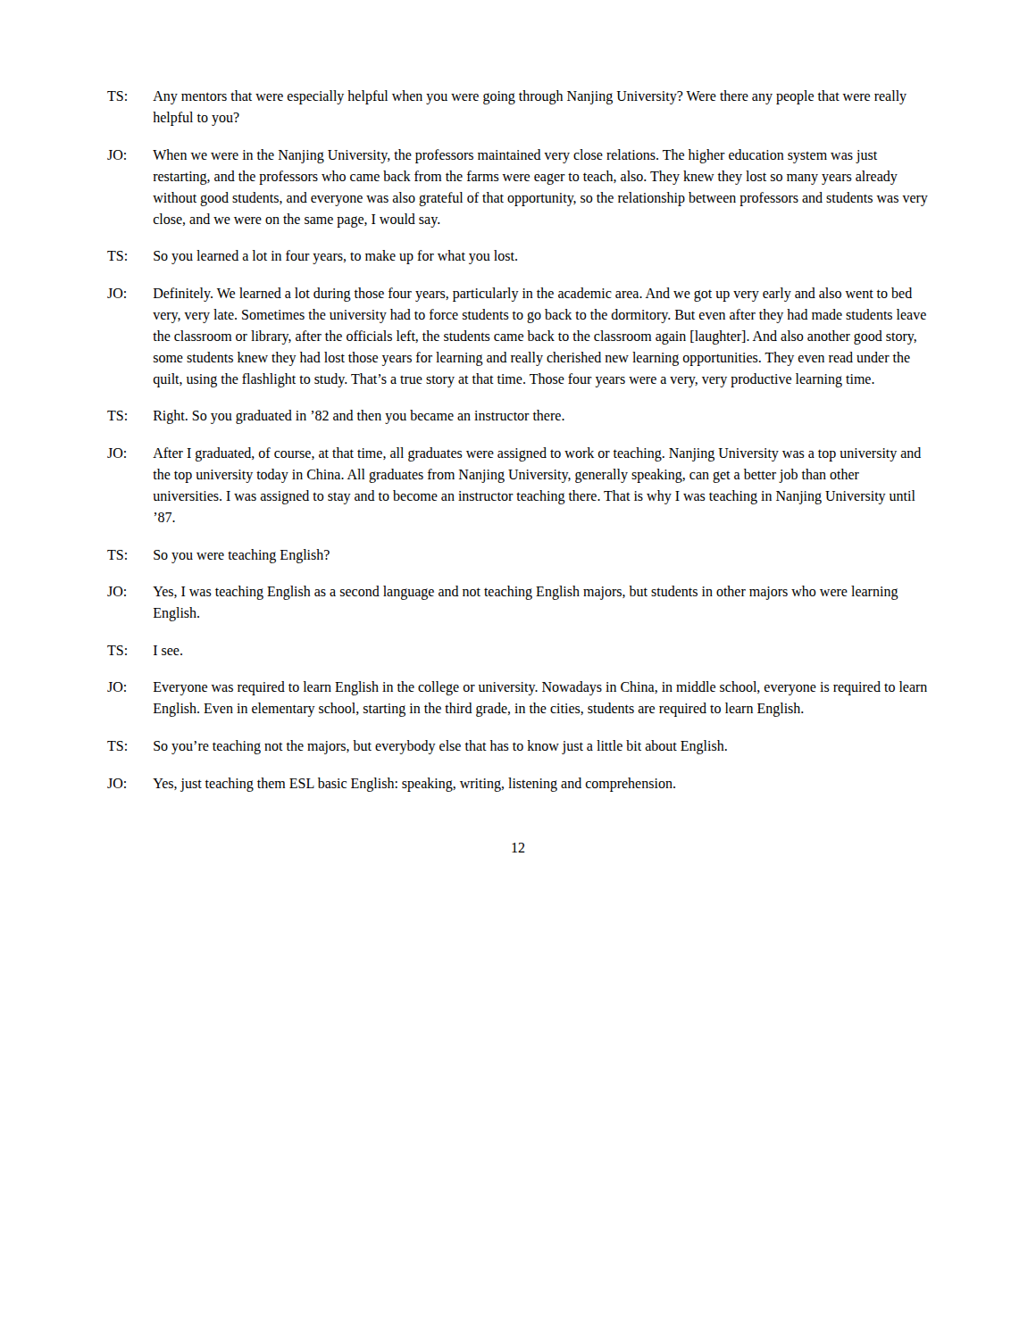TS:
Any mentors that were especially helpful when you were going through Nanjing University? Were there any people that were really helpful to you?
JO:
When we were in the Nanjing University, the professors maintained very close relations. The higher education system was just restarting, and the professors who came back from the farms were eager to teach, also. They knew they lost so many years already without good students, and everyone was also grateful of that opportunity, so the relationship between professors and students was very close, and we were on the same page, I would say.
TS:
So you learned a lot in four years, to make up for what you lost.
JO:
Definitely. We learned a lot during those four years, particularly in the academic area. And we got up very early and also went to bed very, very late. Sometimes the university had to force students to go back to the dormitory. But even after they had made students leave the classroom or library, after the officials left, the students came back to the classroom again [laughter]. And also another good story, some students knew they had lost those years for learning and really cherished new learning opportunities. They even read under the quilt, using the flashlight to study. That’s a true story at that time. Those four years were a very, very productive learning time.
TS:
Right. So you graduated in ’82 and then you became an instructor there.
JO:
After I graduated, of course, at that time, all graduates were assigned to work or teaching. Nanjing University was a top university and the top university today in China. All graduates from Nanjing University, generally speaking, can get a better job than other universities. I was assigned to stay and to become an instructor teaching there. That is why I was teaching in Nanjing University until ’87.
TS:
So you were teaching English?
JO:
Yes, I was teaching English as a second language and not teaching English majors, but students in other majors who were learning English.
TS:
I see.
JO:
Everyone was required to learn English in the college or university. Nowadays in China, in middle school, everyone is required to learn English. Even in elementary school, starting in the third grade, in the cities, students are required to learn English.
TS:
So you’re teaching not the majors, but everybody else that has to know just a little bit about English.
JO:
Yes, just teaching them ESL basic English: speaking, writing, listening and comprehension.
12